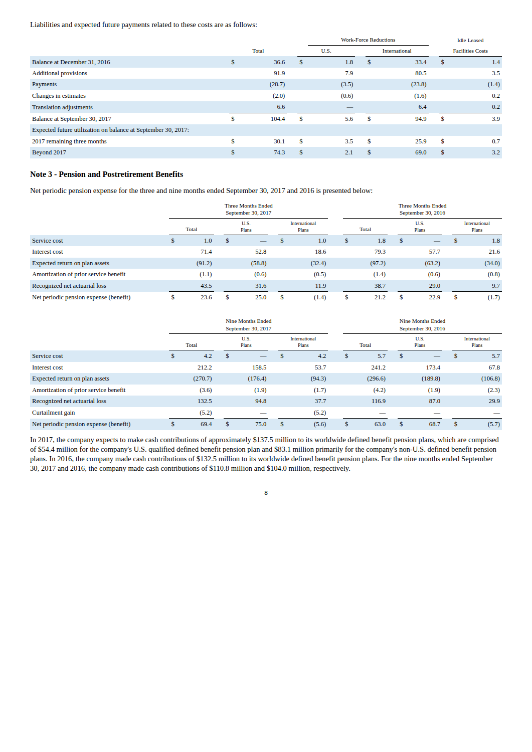Liabilities and expected future payments related to these costs are as follows:
| | | Work-Force Reductions | | Idle Leased |
| | Total | | U.S. | | International | | Facilities Costs |
| Balance at December 31, 2016 | $ | 36.6 | | $ | 1.8 | | $ | 33.4 | | $ | 1.4 |
| Additional provisions | | 91.9 | | | 7.9 | | | 80.5 | | | 3.5 |
| Payments | | (28.7) | | | (3.5) | | | (23.8) | | | (1.4) |
| Changes in estimates | | (2.0) | | | (0.6) | | | (1.6) | | | 0.2 |
| Translation adjustments | | 6.6 | | | — | | | 6.4 | | | 0.2 |
| Balance at September 30, 2017 | $ | 104.4 | | $ | 5.6 | | $ | 94.9 | | $ | 3.9 |
| Expected future utilization on balance at September 30, 2017: | | | | | | | | | | | |
| 2017 remaining three months | $ | 30.1 | | $ | 3.5 | | $ | 25.9 | | $ | 0.7 |
| Beyond 2017 | $ | 74.3 | | $ | 2.1 | | $ | 69.0 | | $ | 3.2 |
Note 3 - Pension and Postretirement Benefits
Net periodic pension expense for the three and nine months ended September 30, 2017 and 2016 is presented below:
| | Three Months Ended September 30, 2017 | | Three Months Ended September 30, 2016 |
| | Total | | U.S. Plans | | International Plans | | Total | | U.S. Plans | | International Plans |
| Service cost | $ | 1.0 | | $ | — | | $ | 1.0 | | $ | 1.8 | | $ | — | | $ | 1.8 |
| Interest cost | | 71.4 | | | 52.8 | | | 18.6 | | | 79.3 | | | 57.7 | | | 21.6 |
| Expected return on plan assets | | (91.2) | | | (58.8) | | | (32.4) | | | (97.2) | | | (63.2) | | | (34.0) |
| Amortization of prior service benefit | | (1.1) | | | (0.6) | | | (0.5) | | | (1.4) | | | (0.6) | | | (0.8) |
| Recognized net actuarial loss | | 43.5 | | | 31.6 | | | 11.9 | | | 38.7 | | | 29.0 | | | 9.7 |
| Net periodic pension expense (benefit) | $ | 23.6 | | $ | 25.0 | | $ | (1.4) | | $ | 21.2 | | $ | 22.9 | | $ | (1.7) |
| | Nine Months Ended September 30, 2017 | | Nine Months Ended September 30, 2016 |
| | Total | | U.S. Plans | | International Plans | | Total | | U.S. Plans | | International Plans |
| Service cost | $ | 4.2 | | $ | — | | $ | 4.2 | | $ | 5.7 | | $ | — | | $ | 5.7 |
| Interest cost | | 212.2 | | | 158.5 | | | 53.7 | | | 241.2 | | | 173.4 | | | 67.8 |
| Expected return on plan assets | | (270.7) | | | (176.4) | | | (94.3) | | | (296.6) | | | (189.8) | | | (106.8) |
| Amortization of prior service benefit | | (3.6) | | | (1.9) | | | (1.7) | | | (4.2) | | | (1.9) | | | (2.3) |
| Recognized net actuarial loss | | 132.5 | | | 94.8 | | | 37.7 | | | 116.9 | | | 87.0 | | | 29.9 |
| Curtailment gain | | (5.2) | | | — | | | (5.2) | | | — | | | — | | | — |
| Net periodic pension expense (benefit) | $ | 69.4 | | $ | 75.0 | | $ | (5.6) | | $ | 63.0 | | $ | 68.7 | | $ | (5.7) |
In 2017, the company expects to make cash contributions of approximately $137.5 million to its worldwide defined benefit pension plans, which are comprised of $54.4 million for the company's U.S. qualified defined benefit pension plan and $83.1 million primarily for the company's non-U.S. defined benefit pension plans. In 2016, the company made cash contributions of $132.5 million to its worldwide defined benefit pension plans. For the nine months ended September 30, 2017 and 2016, the company made cash contributions of $110.8 million and $104.0 million, respectively.
8